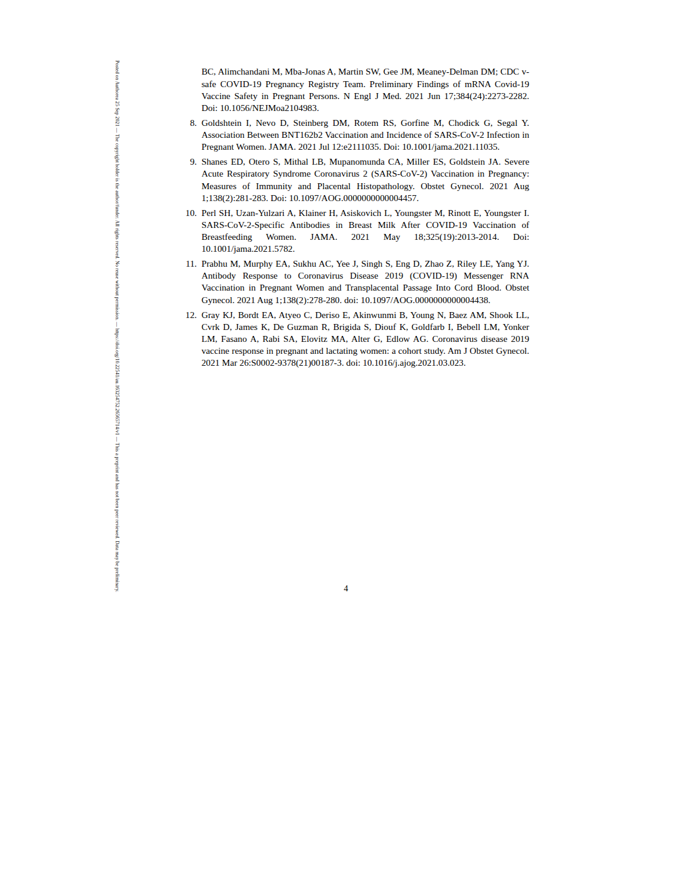Posted on Authorea 25 Sep 2021 — The copyright holder is the author/funder. All rights reserved. No reuse without permission. — https://doi.org/10.22541/au.163254752.26565714/v1 — This a preprint and has not been peer reviewed. Data may be preliminary.
BC, Alimchandani M, Mba-Jonas A, Martin SW, Gee JM, Meaney-Delman DM; CDC v-safe COVID-19 Pregnancy Registry Team. Preliminary Findings of mRNA Covid-19 Vaccine Safety in Pregnant Persons. N Engl J Med. 2021 Jun 17;384(24):2273-2282. Doi: 10.1056/NEJMoa2104983.
8. Goldshtein I, Nevo D, Steinberg DM, Rotem RS, Gorfine M, Chodick G, Segal Y. Association Between BNT162b2 Vaccination and Incidence of SARS-CoV-2 Infection in Pregnant Women. JAMA. 2021 Jul 12:e2111035. Doi: 10.1001/jama.2021.11035.
9. Shanes ED, Otero S, Mithal LB, Mupanomunda CA, Miller ES, Goldstein JA. Severe Acute Respiratory Syndrome Coronavirus 2 (SARS-CoV-2) Vaccination in Pregnancy: Measures of Immunity and Placental Histopathology. Obstet Gynecol. 2021 Aug 1;138(2):281-283. Doi: 10.1097/AOG.0000000000004457.
10. Perl SH, Uzan-Yulzari A, Klainer H, Asiskovich L, Youngster M, Rinott E, Youngster I. SARS-CoV-2-Specific Antibodies in Breast Milk After COVID-19 Vaccination of Breastfeeding Women. JAMA. 2021 May 18;325(19):2013-2014. Doi: 10.1001/jama.2021.5782.
11. Prabhu M, Murphy EA, Sukhu AC, Yee J, Singh S, Eng D, Zhao Z, Riley LE, Yang YJ. Antibody Response to Coronavirus Disease 2019 (COVID-19) Messenger RNA Vaccination in Pregnant Women and Transplacental Passage Into Cord Blood. Obstet Gynecol. 2021 Aug 1;138(2):278-280. doi: 10.1097/AOG.0000000000004438.
12. Gray KJ, Bordt EA, Atyeo C, Deriso E, Akinwunmi B, Young N, Baez AM, Shook LL, Cvrk D, James K, De Guzman R, Brigida S, Diouf K, Goldfarb I, Bebell LM, Yonker LM, Fasano A, Rabi SA, Elovitz MA, Alter G, Edlow AG. Coronavirus disease 2019 vaccine response in pregnant and lactating women: a cohort study. Am J Obstet Gynecol. 2021 Mar 26:S0002-9378(21)00187-3. doi: 10.1016/j.ajog.2021.03.023.
4